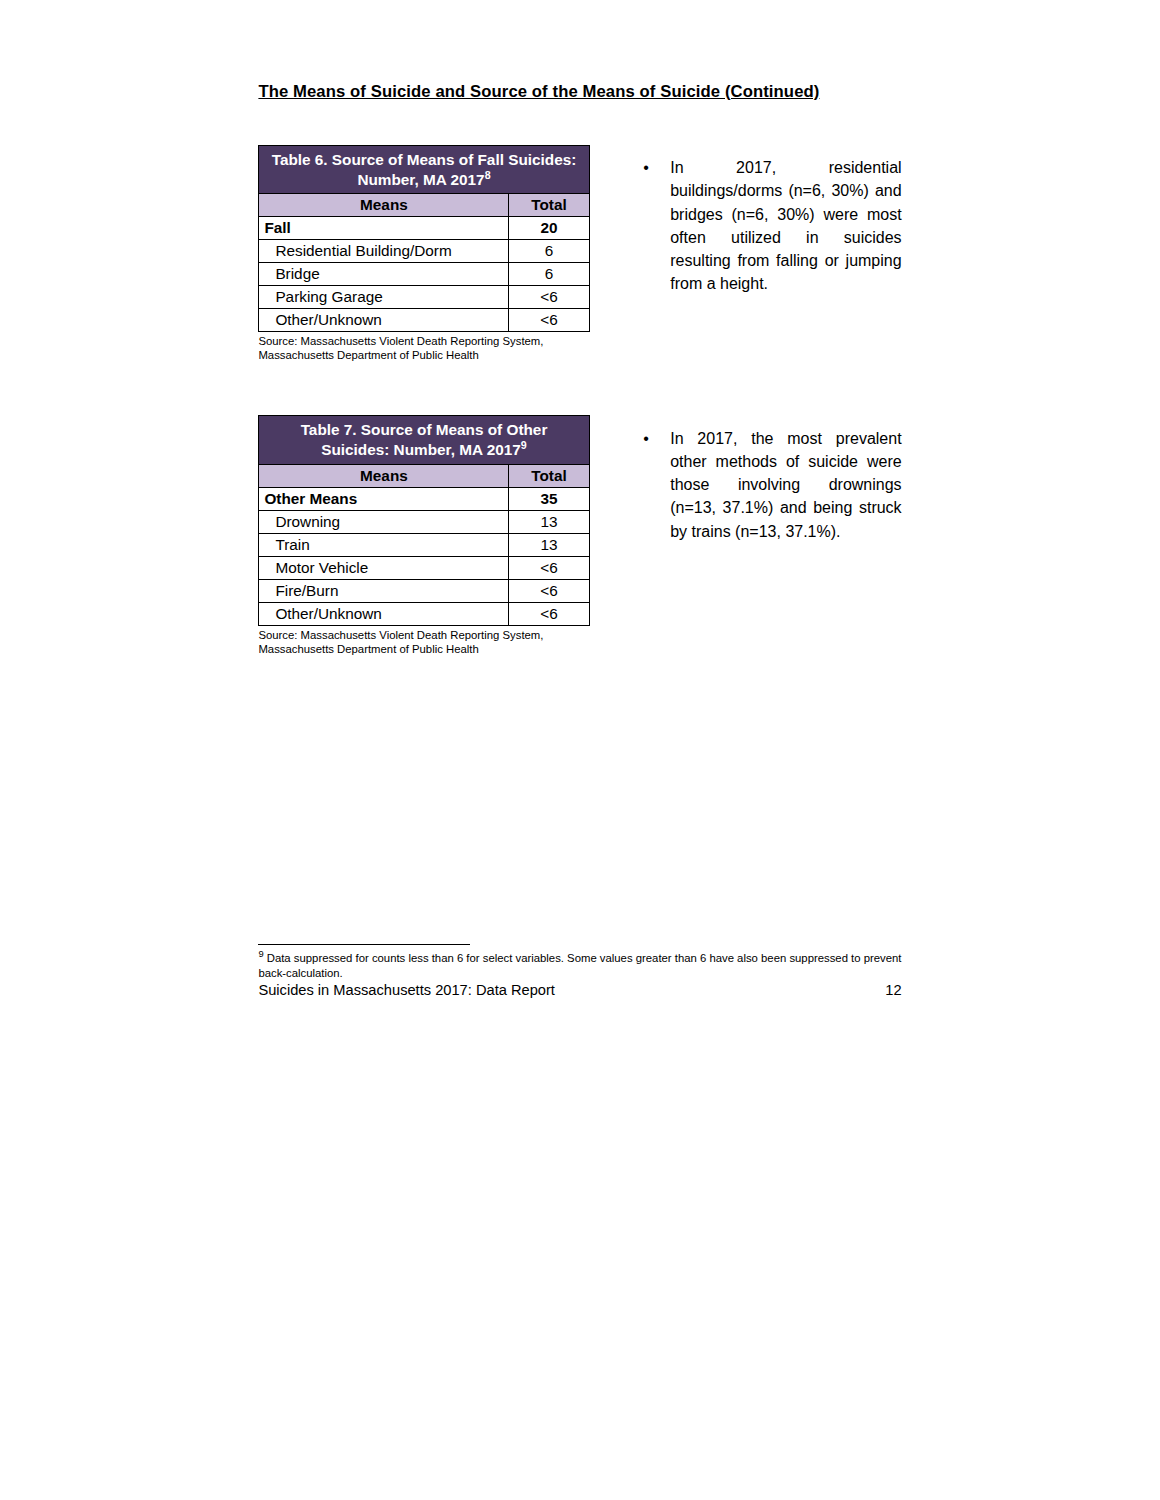The Means of Suicide and Source of the Means of Suicide (Continued)
| Table 6. Source of Means of Fall Suicides: Number, MA 2017 8 |
| --- |
| Means | Total |
| Fall | 20 |
| Residential Building/Dorm | 6 |
| Bridge | 6 |
| Parking Garage | <6 |
| Other/Unknown | <6 |
Source: Massachusetts Violent Death Reporting System, Massachusetts Department of Public Health
In 2017, residential buildings/dorms (n=6, 30%) and bridges (n=6, 30%) were most often utilized in suicides resulting from falling or jumping from a height.
| Table 7. Source of Means of Other Suicides: Number, MA 2017 9 |
| --- |
| Means | Total |
| Other Means | 35 |
| Drowning | 13 |
| Train | 13 |
| Motor Vehicle | <6 |
| Fire/Burn | <6 |
| Other/Unknown | <6 |
Source: Massachusetts Violent Death Reporting System, Massachusetts Department of Public Health
In 2017, the most prevalent other methods of suicide were those involving drownings (n=13, 37.1%) and being struck by trains (n=13, 37.1%).
9 Data suppressed for counts less than 6 for select variables. Some values greater than 6 have also been suppressed to prevent back-calculation.
Suicides in Massachusetts 2017: Data Report 12